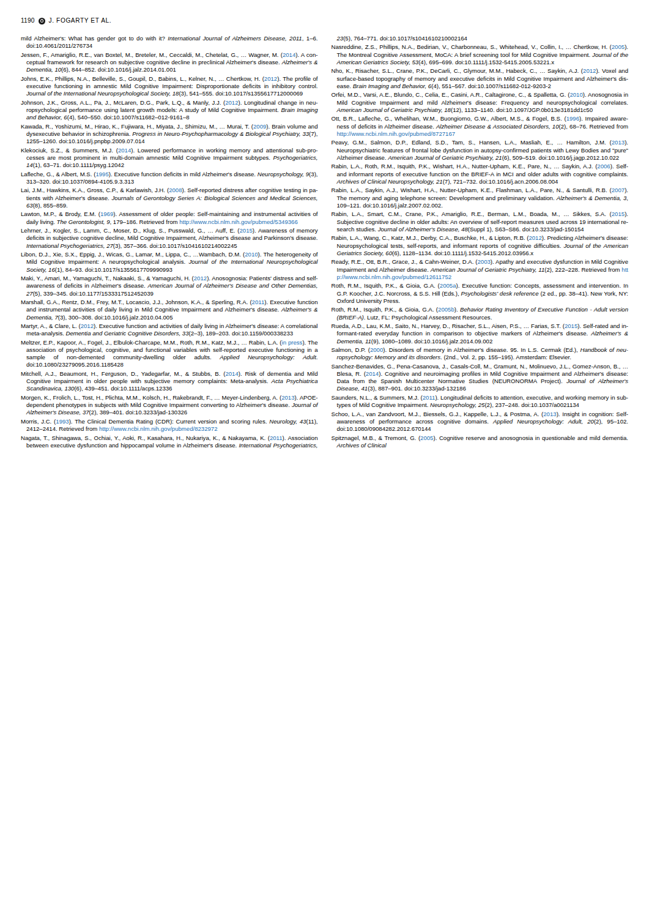1190 J. FOGARTY ET AL.
mild Alzheimer's: What has gender got to do with it? International Journal of Alzheimers Disease, 2011, 1–6. doi:10.4061/2011/276734
Jessen, F., Amariglio, R.E., van Boxtel, M., Breteler, M., Ceccaldi, M., Chetelat, G., … Wagner, M. (2014). A conceptual framework for research on subjective cognitive decline in preclinical Alzheimer's disease. Alzheimer's & Dementia, 10(6), 844–852. doi:10.1016/j.jalz.2014.01.001
Johns, E.K., Phillips, N.A., Belleville, S., Goupil, D., Babins, L., Kelner, N., … Chertkow, H. (2012). The profile of executive functioning in amnestic Mild Cognitive Impairment: Disproportionate deficits in inhibitory control. Journal of the International Neuropsychological Society, 18(3), 541–555. doi:10.1017/s1355617712000069
Johnson, J.K., Gross, A.L., Pa, J., McLaren, D.G., Park, L.Q., & Manly, J.J. (2012). Longitudinal change in neuropsychological performance using latent growth models: A study of Mild Cognitive Impairment. Brain Imaging and Behavior, 6(4), 540–550. doi:10.1007/s11682–012-9161–8
Kawada, R., Yoshizumi, M., Hirao, K., Fujiwara, H., Miyata, J., Shimizu, M., … Murai, T. (2009). Brain volume and dysexecutive behavior in schizophrenia. Progress in Neuro-Psychopharmacology & Biological Psychiatry, 33(7), 1255–1260. doi:10.1016/j.pnpbp.2009.07.014
Klekociuk, S.Z., & Summers, M.J. (2014). Lowered performance in working memory and attentional sub-processes are most prominent in multi-domain amnestic Mild Cognitive Impairment subtypes. Psychogeriatrics, 14(1), 63–71. doi:10.1111/psyg.12042
Lafleche, G., & Albert, M.S. (1995). Executive function deficits in mild Alzheimer's disease. Neuropsychology, 9(3), 313–320. doi:10.1037/0894-4105.9.3.313
Lai, J.M., Hawkins, K.A., Gross, C.P., & Karlawish, J.H. (2008). Self-reported distress after cognitive testing in patients with Alzheimer's disease. Journals of Gerontology Series A: Biological Sciences and Medical Sciences, 63(8), 855–859.
Lawton, M.P., & Brody, E.M. (1969). Assessment of older people: Self-maintaining and instrumental activities of daily living. The Gerontologist, 9, 179–186. Retrieved from http://www.ncbi.nlm.nih.gov/pubmed/5349366
Lehrner, J., Kogler, S., Lamm, C., Moser, D., Klug, S., Pusswald, G., … Auff, E. (2015). Awareness of memory deficits in subjective cognitive decline, Mild Cognitive Impairment, Alzheimer's disease and Parkinson's disease. International Psychogeriatrics, 27(3), 357–366. doi:10.1017/s1041610214002245
Libon, D.J., Xie, S.X., Eppig, J., Wicas, G., Lamar, M., Lippa, C., …Wambach, D.M. (2010). The heterogeneity of Mild Cognitive Impairment: A neuropsychological analysis. Journal of the International Neuropsychological Society, 16(1), 84–93. doi:10.1017/s1355617709990993
Maki, Y., Amari, M., Yamaguchi, T., Nakaaki, S., & Yamaguchi, H. (2012). Anosognosia: Patients' distress and self-awareness of deficits in Alzheimer's disease. American Journal of Alzheimer's Disease and Other Dementias, 27(5), 339–345. doi:10.1177/1533317512452039
Marshall, G.A., Rentz, D.M., Frey, M.T., Locascio, J.J., Johnson, K.A., & Sperling, R.A. (2011). Executive function and instrumental activities of daily living in Mild Cognitive Impairment and Alzheimer's disease. Alzheimer's & Dementia, 7(3), 300–308. doi:10.1016/j.jalz.2010.04.005
Martyr, A., & Clare, L. (2012). Executive function and activities of daily living in Alzheimer's disease: A correlational meta-analysis. Dementia and Geriatric Cognitive Disorders, 33(2–3), 189–203. doi:10.1159/000338233
Meltzer, E.P., Kapoor, A., Fogel, J., Elbulok-Charcape, M.M., Roth, R.M., Katz, M.J., … Rabin, L.A. (in press). The association of psychological, cognitive, and functional variables with self-reported executive functioning in a sample of non-demented community-dwelling older adults. Applied Neuropsychology: Adult. doi:10.1080/23279095.2016.1185428
Mitchell, A.J., Beaumont, H., Ferguson, D., Yadegarfar, M., & Stubbs, B. (2014). Risk of dementia and Mild Cognitive Impairment in older people with subjective memory complaints: Meta-analysis. Acta Psychiatrica Scandinavica, 130(6), 439–451. doi:10.1111/acps.12336
Morgen, K., Frolich, L., Tost, H., Plichta, M.M., Kolsch, H., Rakebrandt, F., … Meyer-Lindenberg, A. (2013). APOE-dependent phenotypes in subjects with Mild Cognitive Impairment converting to Alzheimer's disease. Journal of Alzheimer's Disease, 37(2), 389–401. doi:10.3233/jad-130326
Morris, J.C. (1993). The Clinical Dementia Rating (CDR): Current version and scoring rules. Neurology, 43(11), 2412–2414. Retrieved from http://www.ncbi.nlm.nih.gov/pubmed/8232972
Nagata, T., Shinagawa, S., Ochiai, Y., Aoki, R., Kasahara, H., Nukariya, K., & Nakayama, K. (2011). Association between executive dysfunction and hippocampal volume in Alzheimer's disease. International Psychogeriatrics, 23(5), 764–771. doi:10.1017/s1041610210002164
Nasreddine, Z.S., Phillips, N.A., Bedirian, V., Charbonneau, S., Whitehead, V., Collin, I., … Chertkow, H. (2005). The Montreal Cognitive Assessment, MoCA: A brief screening tool for Mild Cognitive Impairment. Journal of the American Geriatrics Society, 53(4), 695–699. doi:10.1111/j.1532-5415.2005.53221.x
Nho, K., Risacher, S.L., Crane, P.K., DeCarli, C., Glymour, M.M., Habeck, C., … Saykin, A.J. (2012). Voxel and surface-based topography of memory and executive deficits in Mild Cognitive Impairment and Alzheimer's disease. Brain Imaging and Behavior, 6(4), 551–567. doi:10.1007/s11682-012-9203-2
Orfei, M.D., Varsi, A.E., Blundo, C., Celia, E., Casini, A.R., Caltagirone, C., & Spalletta, G. (2010). Anosognosia in Mild Cognitive Impairment and mild Alzheimer's disease: Frequency and neuropsychological correlates. American Journal of Geriatric Psychiatry, 18(12), 1133–1140. doi:10.1097/JGP.0b013e3181dd1c50
Ott, B.R., Lafleche, G., Whelihan, W.M., Buongiorno, G.W., Albert, M.S., & Fogel, B.S. (1996). Impaired awareness of deficits in Alzheimer disease. Alzheimer Disease & Associated Disorders, 10(2), 68–76. Retrieved from http://www.ncbi.nlm.nih.gov/pubmed/8727167
Peavy, G.M., Salmon, D.P., Edland, S.D., Tam, S., Hansen, L.A., Masliah, E., … Hamilton, J.M. (2013). Neuropsychiatric features of frontal lobe dysfunction in autopsy-confirmed patients with Lewy Bodies and "pure" Alzheimer disease. American Journal of Geriatric Psychiatry, 21(6), 509–519. doi:10.1016/j.jagp.2012.10.022
Rabin, L.A., Roth, R.M., Isquith, P.K., Wishart, H.A., Nutter-Upham, K.E., Pare, N., … Saykin, A.J. (2006). Self- and informant reports of executive function on the BRIEF-A in MCI and older adults with cognitive complaints. Archives of Clinical Neuropsychology, 21(7), 721–732. doi:10.1016/j.acn.2006.08.004
Rabin, L.A., Saykin, A.J., Wishart, H.A., Nutter-Upham, K.E., Flashman, L.A., Pare, N., & Santulli, R.B. (2007). The memory and aging telephone screen: Development and preliminary validation. Alzheimer's & Dementia, 3, 109–121. doi:10.1016/j.jalz.2007.02.002.
Rabin, L.A., Smart, C.M., Crane, P.K., Amariglio, R.E., Berman, L.M., Boada, M., … Sikkes, S.A. (2015). Subjective cognitive decline in older adults: An overview of self-report measures used across 19 international research studies. Journal of Alzheimer's Disease, 48(Suppl 1), S63–S86. doi:10.3233/jad-150154
Rabin, L.A., Wang, C., Katz, M.J., Derby, C.A., Buschke, H., & Lipton, R.B. (2012). Predicting Alzheimer's disease: Neuropsychological tests, self-reports, and informant reports of cognitive difficulties. Journal of the American Geriatrics Society, 60(6), 1128–1134. doi:10.1111/j.1532-5415.2012.03956.x
Ready, R.E., Ott, B.R., Grace, J., & Cahn-Weiner, D.A. (2003). Apathy and executive dysfunction in Mild Cognitive Impairment and Alzheimer disease. American Journal of Geriatric Psychiatry, 11(2), 222–228. Retrieved from http://www.ncbi.nlm.nih.gov/pubmed/12611752
Roth, R.M., Isquith, P.K., & Gioia, G.A. (2005a). Executive function: Concepts, assessment and intervention. In G.P. Koocher, J.C. Norcross, & S.S. Hill (Eds.), Psychologists' desk reference (2 ed., pp. 38–41). New York, NY: Oxford University Press.
Roth, R.M., Isquith, P.K., & Gioia, G.A. (2005b). Behavior Rating Inventory of Executive Function - Adult version (BRIEF-A). Lutz, FL: Psychological Assessment Resources.
Rueda, A.D., Lau, K.M., Saito, N., Harvey, D., Risacher, S.L., Aisen, P.S., … Farias, S.T. (2015). Self-rated and informant-rated everyday function in comparison to objective markers of Alzheimer's disease. Alzheimer's & Dementia, 11(9), 1080–1089. doi:10.1016/j.jalz.2014.09.002
Salmon, D.P. (2000). Disorders of memory in Alzheimer's disease. 95. In L.S. Cermak (Ed.), Handbook of neuropsychology: Memory and its disorders. (2nd., Vol. 2, pp. 155–195). Amsterdam: Elsevier.
Sanchez-Benavides, G., Pena-Casanova, J., Casals-Coll, M., Gramunt, N., Molinuevo, J.L., Gomez-Anson, B., … Blesa, R. (2014). Cognitive and neuroimaging profiles in Mild Cognitive Impairment and Alzheimer's disease: Data from the Spanish Multicenter Normative Studies (NEURONORMA Project). Journal of Alzheimer's Disease, 41(3), 887–901. doi:10.3233/jad-132186
Saunders, N.L., & Summers, M.J. (2011). Longitudinal deficits to attention, executive, and working memory in subtypes of Mild Cognitive Impairment. Neuropsychology, 25(2), 237–248. doi:10.1037/a0021134
Schoo, L.A., van Zandvoort, M.J., Biessels, G.J., Kappelle, L.J., & Postma, A. (2013). Insight in cognition: Self-awareness of performance across cognitive domains. Applied Neuropsychology: Adult, 20(2), 95–102. doi:10.1080/09084282.2012.670144
Spitznagel, M.B., & Tremont, G. (2005). Cognitive reserve and anosognosia in questionable and mild dementia. Archives of Clinical